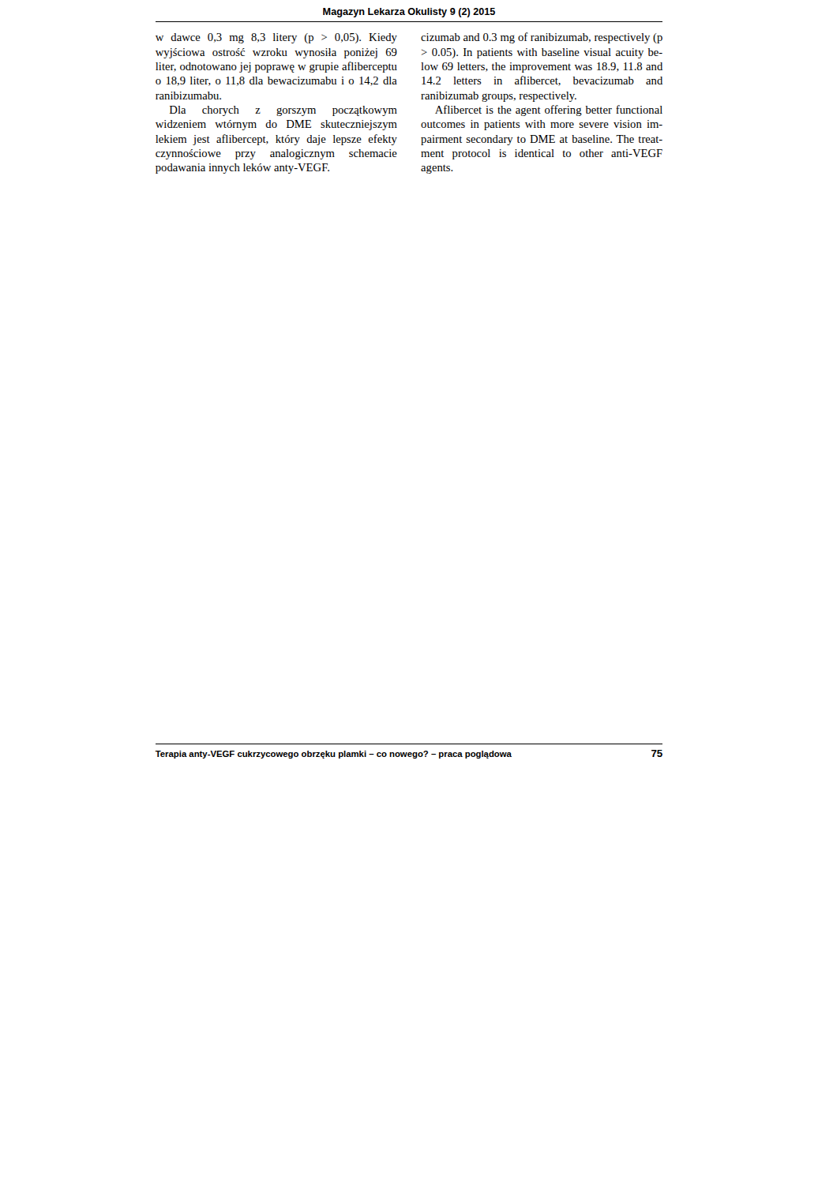Magazyn Lekarza Okulisty 9 (2) 2015
w dawce 0,3 mg 8,3 litery (p > 0,05). Kiedy wyjściowa ostrość wzroku wynosiła poniżej 69 liter, odnotowano jej poprawę w grupie afliberceptu o 18,9 liter, o 11,8 dla bewacizumabu i o 14,2 dla ranibizumabu.
Dla chorych z gorszym początkowym widzeniem wtórnym do DME skuteczniejszym lekiem jest aflibercept, który daje lepsze efekty czynnościowe przy analogicznym schemacie podawania innych leków anty-VEGF.
cizumab and 0.3 mg of ranibizumab, respectively (p > 0.05). In patients with baseline visual acuity below 69 letters, the improvement was 18.9, 11.8 and 14.2 letters in aflibercet, bevacizumab and ranibizumab groups, respectively.
Aflibercet is the agent offering better functional outcomes in patients with more severe vision impairment secondary to DME at baseline. The treatment protocol is identical to other anti-VEGF agents.
Terapia anty-VEGF cukrzycowego obrzęku plamki – co nowego? – praca poglądowa 75